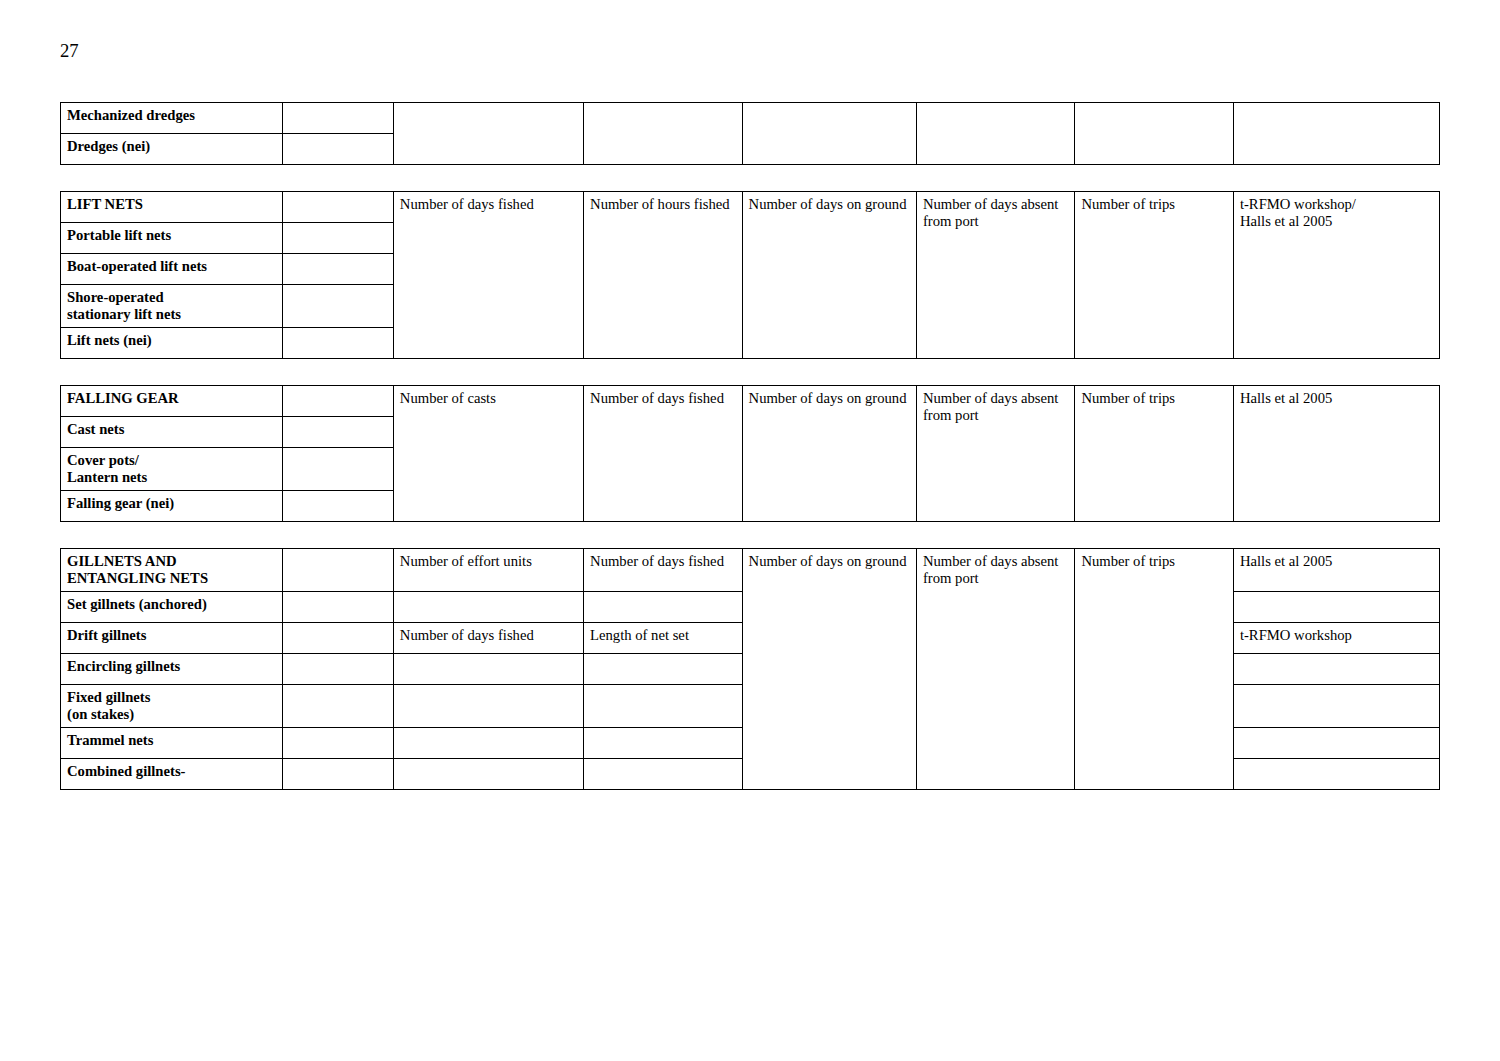27
| Mechanized dredges | | | | | | | |
| Dredges (nei) | |
| LIFT NETS | | Number of days fished | Number of hours fished | Number of days on ground | Number of days absent from port | Number of trips | t-RFMO workshop/ Halls et al 2005 |
| Portable lift nets | |
| Boat-operated lift nets | |
| Shore-operated stationary lift nets | |
| Lift nets (nei) | |
| FALLING GEAR | | Number of casts | Number of days fished | Number of days on ground | Number of days absent from port | Number of trips | Halls et al 2005 |
| Cast nets | |
| Cover pots/ Lantern nets | |
| Falling gear (nei) | |
| GILLNETS AND ENTANGLING NETS | | Number of effort units | Number of days fished | Number of days on ground | Number of days absent from port | Number of trips | Halls et al 2005 |
| Set gillnets (anchored) | | | | |
| Drift gillnets | | Number of days fished | Length of net set | t-RFMO workshop |
| Encircling gillnets | | | | |
| Fixed gillnets (on stakes) | | | | |
| Trammel nets | | | | |
| Combined gillnets- | | | | |